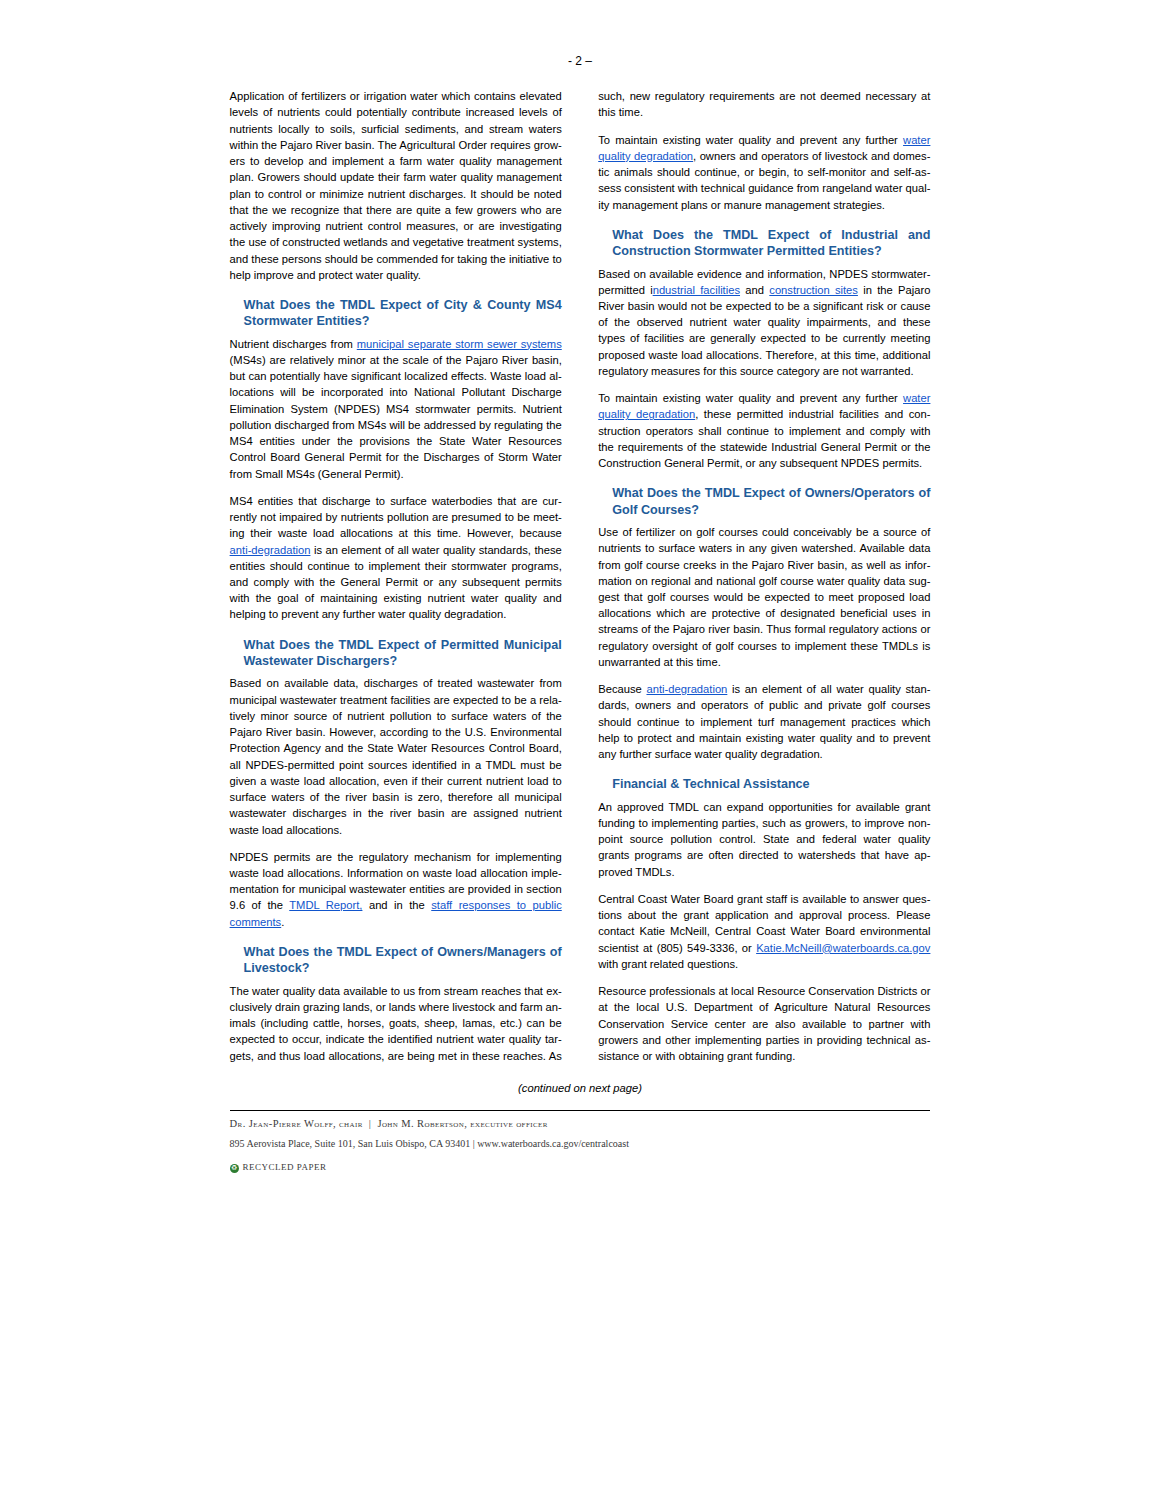- 2 –
Application of fertilizers or irrigation water which contains elevated levels of nutrients could potentially contribute increased levels of nutrients locally to soils, surficial sediments, and stream waters within the Pajaro River basin. The Agricultural Order requires growers to develop and implement a farm water quality management plan. Growers should update their farm water quality management plan to control or minimize nutrient discharges. It should be noted that the we recognize that there are quite a few growers who are actively improving nutrient control measures, or are investigating the use of constructed wetlands and vegetative treatment systems, and these persons should be commended for taking the initiative to help improve and protect water quality.
What Does the TMDL Expect of City & County MS4 Stormwater Entities?
Nutrient discharges from municipal separate storm sewer systems (MS4s) are relatively minor at the scale of the Pajaro River basin, but can potentially have significant localized effects. Waste load allocations will be incorporated into National Pollutant Discharge Elimination System (NPDES) MS4 stormwater permits. Nutrient pollution discharged from MS4s will be addressed by regulating the MS4 entities under the provisions the State Water Resources Control Board General Permit for the Discharges of Storm Water from Small MS4s (General Permit).
MS4 entities that discharge to surface waterbodies that are currently not impaired by nutrients pollution are presumed to be meeting their waste load allocations at this time. However, because anti-degradation is an element of all water quality standards, these entities should continue to implement their stormwater programs, and comply with the General Permit or any subsequent permits with the goal of maintaining existing nutrient water quality and helping to prevent any further water quality degradation.
What Does the TMDL Expect of Permitted Municipal Wastewater Dischargers?
Based on available data, discharges of treated wastewater from municipal wastewater treatment facilities are expected to be a relatively minor source of nutrient pollution to surface waters of the Pajaro River basin. However, according to the U.S. Environmental Protection Agency and the State Water Resources Control Board, all NPDES-permitted point sources identified in a TMDL must be given a waste load allocation, even if their current nutrient load to surface waters of the river basin is zero, therefore all municipal wastewater discharges in the river basin are assigned nutrient waste load allocations.
NPDES permits are the regulatory mechanism for implementing waste load allocations. Information on waste load allocation implementation for municipal wastewater entities are provided in section 9.6 of the TMDL Report, and in the staff responses to public comments.
What Does the TMDL Expect of Owners/Managers of Livestock?
The water quality data available to us from stream reaches that exclusively drain grazing lands, or lands where livestock and farm animals (including cattle, horses, goats, sheep, lamas, etc.) can be expected to occur, indicate the identified nutrient water quality targets, and thus load allocations, are being met in these reaches. As such, new regulatory requirements are not deemed necessary at this time.
To maintain existing water quality and prevent any further water quality degradation, owners and operators of livestock and domestic animals should continue, or begin, to self-monitor and self-assess consistent with technical guidance from rangeland water quality management plans or manure management strategies.
What Does the TMDL Expect of Industrial and Construction Stormwater Permitted Entities?
Based on available evidence and information, NPDES stormwater-permitted industrial facilities and construction sites in the Pajaro River basin would not be expected to be a significant risk or cause of the observed nutrient water quality impairments, and these types of facilities are generally expected to be currently meeting proposed waste load allocations. Therefore, at this time, additional regulatory measures for this source category are not warranted.
To maintain existing water quality and prevent any further water quality degradation, these permitted industrial facilities and construction operators shall continue to implement and comply with the requirements of the statewide Industrial General Permit or the Construction General Permit, or any subsequent NPDES permits.
What Does the TMDL Expect of Owners/Operators of Golf Courses?
Use of fertilizer on golf courses could conceivably be a source of nutrients to surface waters in any given watershed. Available data from golf course creeks in the Pajaro River basin, as well as information on regional and national golf course water quality data suggest that golf courses would be expected to meet proposed load allocations which are protective of designated beneficial uses in streams of the Pajaro river basin. Thus formal regulatory actions or regulatory oversight of golf courses to implement these TMDLs is unwarranted at this time.
Because anti-degradation is an element of all water quality standards, owners and operators of public and private golf courses should continue to implement turf management practices which help to protect and maintain existing water quality and to prevent any further surface water quality degradation.
Financial & Technical Assistance
An approved TMDL can expand opportunities for available grant funding to implementing parties, such as growers, to improve nonpoint source pollution control. State and federal water quality grants programs are often directed to watersheds that have approved TMDLs.
Central Coast Water Board grant staff is available to answer questions about the grant application and approval process. Please contact Katie McNeill, Central Coast Water Board environmental scientist at (805) 549-3336, or Katie.McNeill@waterboards.ca.gov with grant related questions.
Resource professionals at local Resource Conservation Districts or at the local U.S. Department of Agriculture Natural Resources Conservation Service center are also available to partner with growers and other implementing parties in providing technical assistance or with obtaining grant funding.
(continued on next page)
Dr. Jean-Pierre Wolff, chair | John M. Robertson, executive officer
895 Aerovista Place, Suite 101, San Luis Obispo, CA 93401 | www.waterboards.ca.gov/centralcoast
♻RECYCLED PAPER